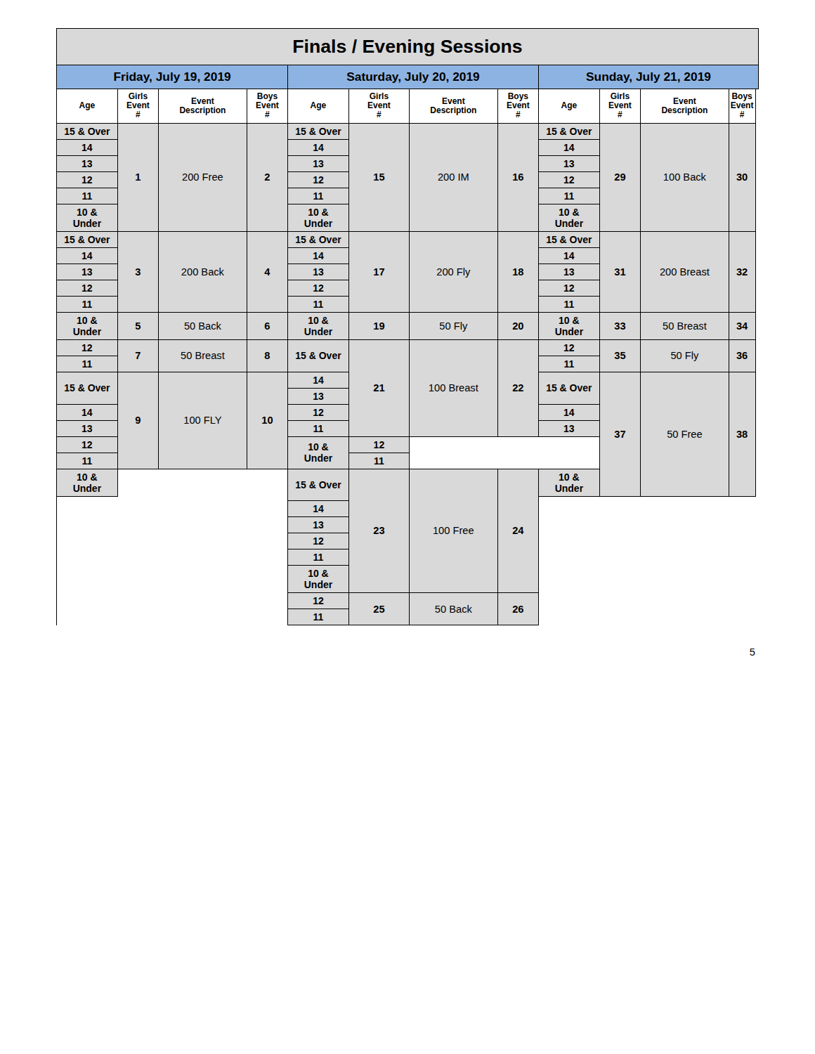| Finals / Evening Sessions |
| Friday, July 19, 2019 | Saturday, July 20, 2019 | Sunday, July 21, 2019 |
| Age | Girls Event # | Event Description | Boys Event # | Age | Girls Event # | Event Description | Boys Event # | Age | Girls Event # | Event Description | Boys Event # | |
| 15 & Over | 1 | 200 Free | 2 | 15 & Over | 15 | 200 IM | 16 | 15 & Over | 29 | 100 Back | 30 | |
| 14 | 14 | 14 | |
| 13 | 13 | 13 | |
| 12 | 12 | 12 | |
| 11 | 11 | 11 | |
| 10 & Under | 10 & Under | 10 & Under | |
| 15 & Over | 3 | 200 Back | 4 | 15 & Over | 17 | 200 Fly | 18 | 15 & Over | 31 | 200 Breast | 32 | |
| 14 | 14 | 14 | |
| 13 | 13 | 13 | |
| 12 | 12 | 12 | |
| 11 | 11 | 11 | |
| 10 & Under | 5 | 50 Back | 6 | 10 & Under | 19 | 50 Fly | 20 | 10 & Under | 33 | 50 Breast | 34 | |
| 12 | 7 | 50 Breast | 8 | 15 & Over | 21 | 100 Breast | 22 | 12 | 35 | 50 Fly | 36 | |
| 11 | 11 | |
| 15 & Over | 9 | 100 FLY | 10 | 14 | 15 & Over | 37 | 50 Free | 38 | |
| 13 | |
| 14 | 12 | 14 | |
| 13 | 11 | 13 | |
| 12 | 10 & Under | 12 | |
| 11 | 11 | |
| 10 & Under | | | | 15 & Over | 23 | 100 Free | 24 | 10 & Under | |
| | | | | 14 | | | | | |
| | | | | 13 | | | | | |
| | | | | 12 | | | | | |
| | | | | 11 | | | | | |
| | | | | 10 & Under | | | | | |
| | | | | 12 | 25 | 50 Back | 26 | | | | | |
| | | | | 11 | | | | | |
5